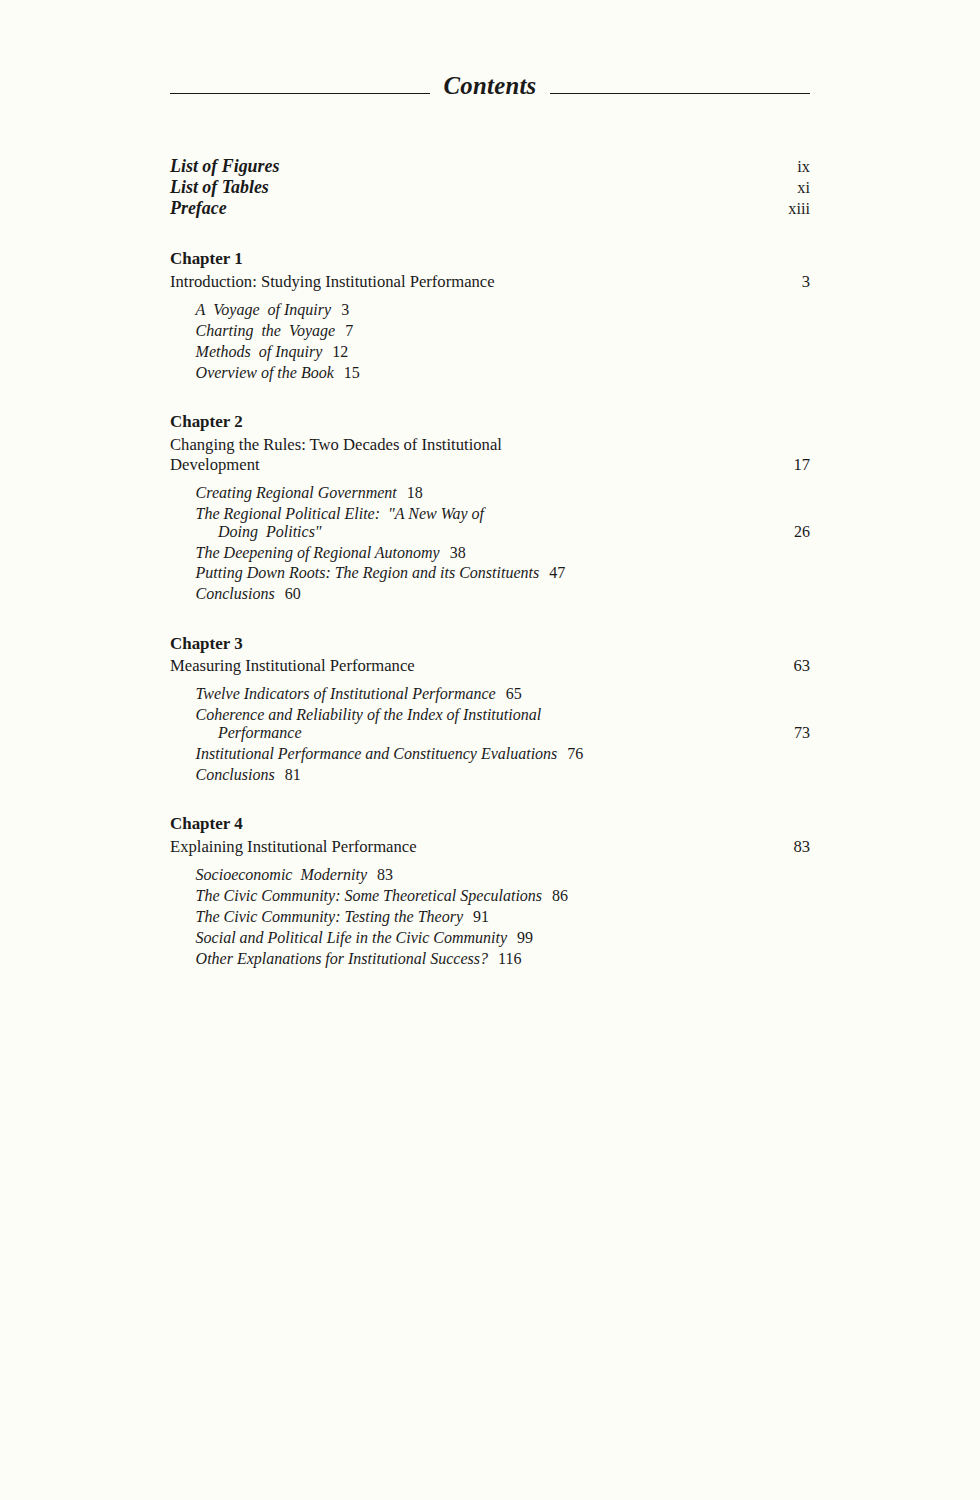Contents
List of Figures ix
List of Tables xi
Preface xiii
Chapter 1
Introduction: Studying Institutional Performance 3
A Voyage of Inquiry 3
Charting the Voyage 7
Methods of Inquiry 12
Overview of the Book 15
Chapter 2
Changing the Rules: Two Decades of Institutional Development 17
Creating Regional Government 18
The Regional Political Elite: "A New Way of Doing Politics" 26
The Deepening of Regional Autonomy 38
Putting Down Roots: The Region and its Constituents 47
Conclusions 60
Chapter 3
Measuring Institutional Performance 63
Twelve Indicators of Institutional Performance 65
Coherence and Reliability of the Index of Institutional Performance 73
Institutional Performance and Constituency Evaluations 76
Conclusions 81
Chapter 4
Explaining Institutional Performance 83
Socioeconomic Modernity 83
The Civic Community: Some Theoretical Speculations 86
The Civic Community: Testing the Theory 91
Social and Political Life in the Civic Community 99
Other Explanations for Institutional Success? 116